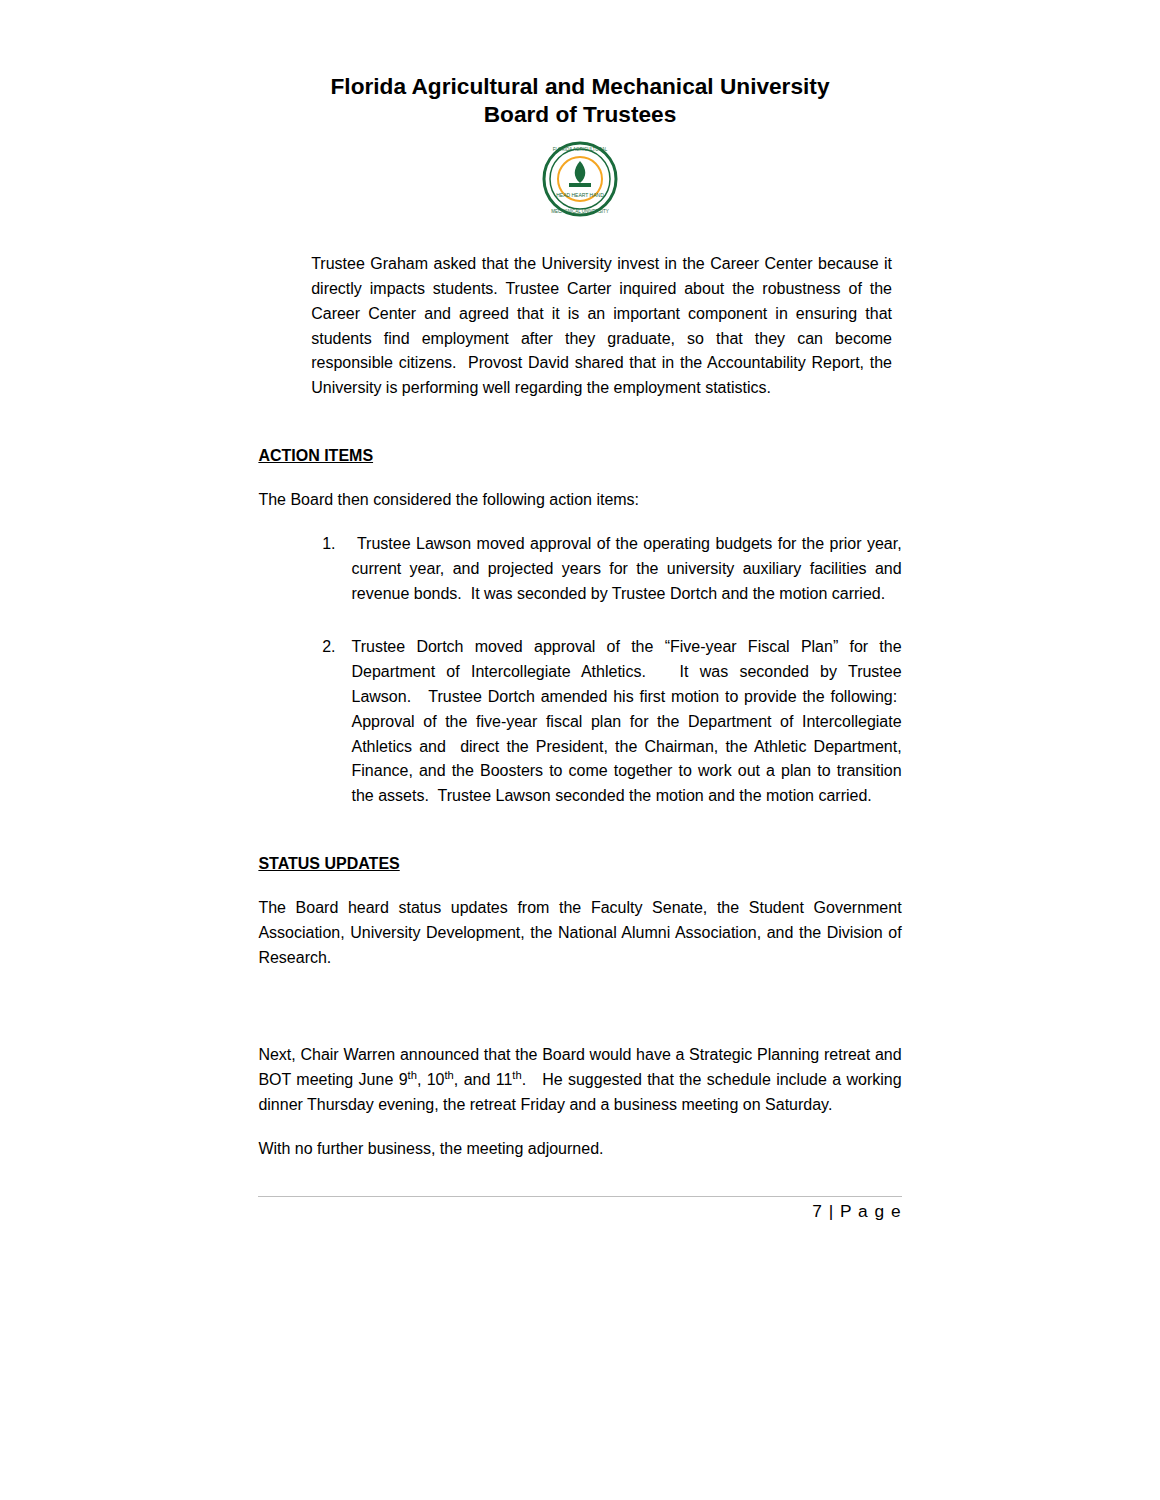Florida Agricultural and Mechanical University
Board of Trustees
FAMU Seal HEAD HEART HAND FLORIDA AGRICULTURAL MECHANICAL UNIVERSITY
Trustee Graham asked that the University invest in the Career Center because it directly impacts students. Trustee Carter inquired about the robustness of the Career Center and agreed that it is an important component in ensuring that students find employment after they graduate, so that they can become responsible citizens. Provost David shared that in the Accountability Report, the University is performing well regarding the employment statistics.
Action Items
The Board then considered the following action items:
Trustee Lawson moved approval of the operating budgets for the prior year, current year, and projected years for the university auxiliary facilities and revenue bonds. It was seconded by Trustee Dortch and the motion carried.
Trustee Dortch moved approval of the “Five-year Fiscal Plan” for the Department of Intercollegiate Athletics. It was seconded by Trustee Lawson. Trustee Dortch amended his first motion to provide the following: Approval of the five-year fiscal plan for the Department of Intercollegiate Athletics and direct the President, the Chairman, the Athletic Department, Finance, and the Boosters to come together to work out a plan to transition the assets. Trustee Lawson seconded the motion and the motion carried.
Status Updates
The Board heard status updates from the Faculty Senate, the Student Government Association, University Development, the National Alumni Association, and the Division of Research.
Next, Chair Warren announced that the Board would have a Strategic Planning retreat and BOT meeting June 9th, 10th, and 11th. He suggested that the schedule include a working dinner Thursday evening, the retreat Friday and a business meeting on Saturday.
With no further business, the meeting adjourned.
7 | P a g e